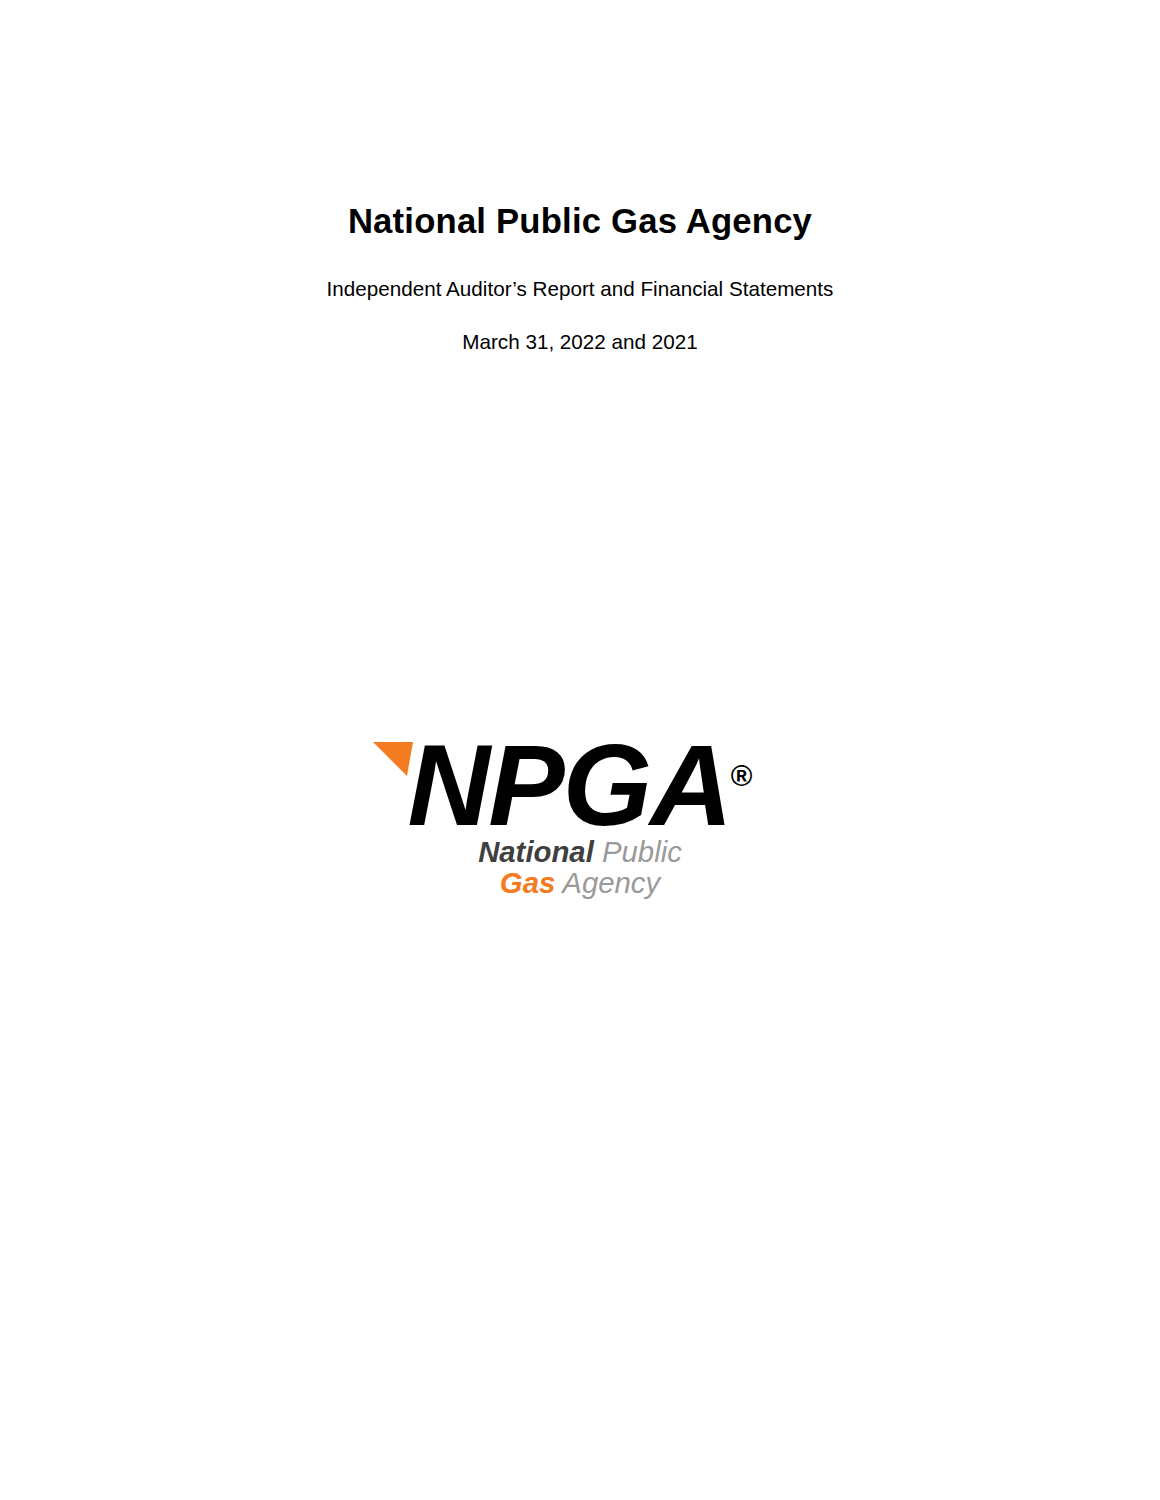National Public Gas Agency
Independent Auditor’s Report and Financial Statements
March 31, 2022 and 2021
NPGA®
National Public Gas Agency